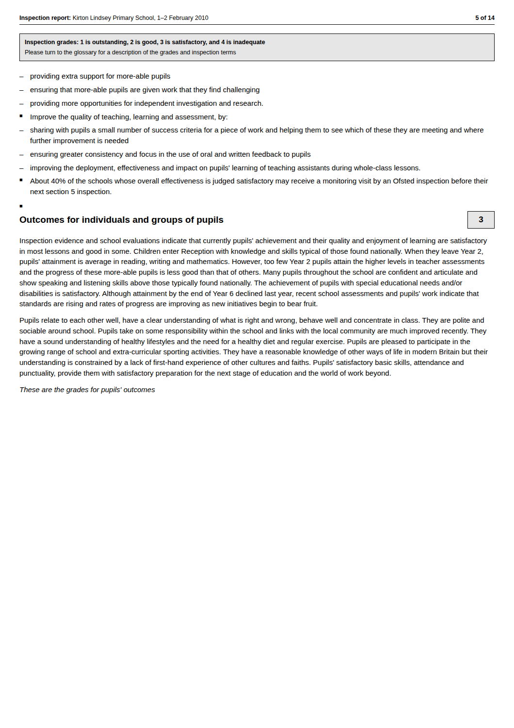Inspection report: Kirton Lindsey Primary School, 1–2 February 2010
5 of 14
Inspection grades: 1 is outstanding, 2 is good, 3 is satisfactory, and 4 is inadequate
Please turn to the glossary for a description of the grades and inspection terms
providing extra support for more-able pupils
ensuring that more-able pupils are given work that they find challenging
providing more opportunities for independent investigation and research.
Improve the quality of teaching, learning and assessment, by:
sharing with pupils a small number of success criteria for a piece of work and helping them to see which of these they are meeting and where further improvement is needed
ensuring greater consistency and focus in the use of oral and written feedback to pupils
improving the deployment, effectiveness and impact on pupils' learning of teaching assistants during whole-class lessons.
About 40% of the schools whose overall effectiveness is judged satisfactory may receive a monitoring visit by an Ofsted inspection before their next section 5 inspection.
Outcomes for individuals and groups of pupils
3
Inspection evidence and school evaluations indicate that currently pupils' achievement and their quality and enjoyment of learning are satisfactory in most lessons and good in some. Children enter Reception with knowledge and skills typical of those found nationally. When they leave Year 2, pupils' attainment is average in reading, writing and mathematics. However, too few Year 2 pupils attain the higher levels in teacher assessments and the progress of these more-able pupils is less good than that of others. Many pupils throughout the school are confident and articulate and show speaking and listening skills above those typically found nationally. The achievement of pupils with special educational needs and/or disabilities is satisfactory. Although attainment by the end of Year 6 declined last year, recent school assessments and pupils' work indicate that standards are rising and rates of progress are improving as new initiatives begin to bear fruit.
Pupils relate to each other well, have a clear understanding of what is right and wrong, behave well and concentrate in class. They are polite and sociable around school. Pupils take on some responsibility within the school and links with the local community are much improved recently. They have a sound understanding of healthy lifestyles and the need for a healthy diet and regular exercise. Pupils are pleased to participate in the growing range of school and extra-curricular sporting activities. They have a reasonable knowledge of other ways of life in modern Britain but their understanding is constrained by a lack of first-hand experience of other cultures and faiths. Pupils' satisfactory basic skills, attendance and punctuality, provide them with satisfactory preparation for the next stage of education and the world of work beyond.
These are the grades for pupils' outcomes